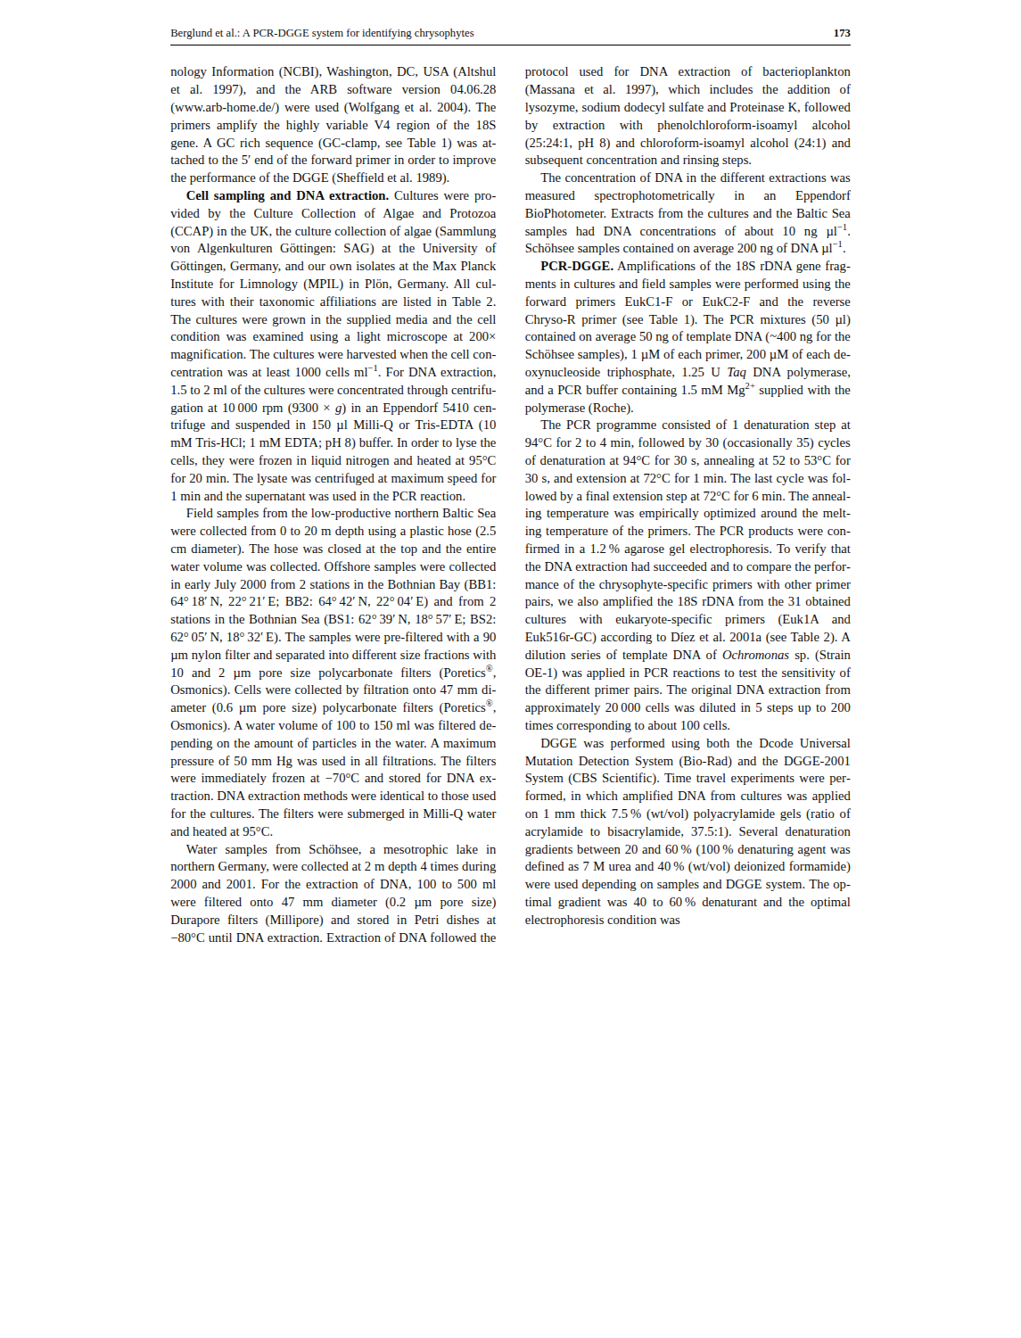Berglund et al.: A PCR-DGGE system for identifying chrysophytes 173
nology Information (NCBI), Washington, DC, USA (Altshul et al. 1997), and the ARB software version 04.06.28 (www.arb-home.de/) were used (Wolfgang et al. 2004). The primers amplify the highly variable V4 region of the 18S gene. A GC rich sequence (GC-clamp, see Table 1) was attached to the 5′ end of the forward primer in order to improve the performance of the DGGE (Sheffield et al. 1989).
Cell sampling and DNA extraction. Cultures were provided by the Culture Collection of Algae and Protozoa (CCAP) in the UK, the culture collection of algae (Sammlung von Algenkulturen Göttingen: SAG) at the University of Göttingen, Germany, and our own isolates at the Max Planck Institute for Limnology (MPIL) in Plön, Germany. All cultures with their taxonomic affiliations are listed in Table 2. The cultures were grown in the supplied media and the cell condition was examined using a light microscope at 200× magnification. The cultures were harvested when the cell concentration was at least 1000 cells ml−1. For DNA extraction, 1.5 to 2 ml of the cultures were concentrated through centrifugation at 10 000 rpm (9300 × g) in an Eppendorf 5410 centrifuge and suspended in 150 µl Milli-Q or Tris-EDTA (10 mM Tris-HCl; 1 mM EDTA; pH 8) buffer. In order to lyse the cells, they were frozen in liquid nitrogen and heated at 95°C for 20 min. The lysate was centrifuged at maximum speed for 1 min and the supernatant was used in the PCR reaction.
Field samples from the low-productive northern Baltic Sea were collected from 0 to 20 m depth using a plastic hose (2.5 cm diameter). The hose was closed at the top and the entire water volume was collected. Offshore samples were collected in early July 2000 from 2 stations in the Bothnian Bay (BB1: 64° 18′ N, 22° 21′ E; BB2: 64° 42′ N, 22° 04′ E) and from 2 stations in the Bothnian Sea (BS1: 62° 39′ N, 18° 57′ E; BS2: 62° 05′ N, 18° 32′ E). The samples were pre-filtered with a 90 µm nylon filter and separated into different size fractions with 10 and 2 µm pore size polycarbonate filters (Poretics®, Osmonics). Cells were collected by filtration onto 47 mm diameter (0.6 µm pore size) polycarbonate filters (Poretics®, Osmonics). A water volume of 100 to 150 ml was filtered depending on the amount of particles in the water. A maximum pressure of 50 mm Hg was used in all filtrations. The filters were immediately frozen at −70°C and stored for DNA extraction. DNA extraction methods were identical to those used for the cultures. The filters were submerged in Milli-Q water and heated at 95°C.
Water samples from Schöhsee, a mesotrophic lake in northern Germany, were collected at 2 m depth 4 times during 2000 and 2001. For the extraction of DNA, 100 to 500 ml were filtered onto 47 mm diameter (0.2 µm pore size) Durapore filters (Millipore) and stored in Petri dishes at −80°C until DNA extraction. Extraction of DNA followed the protocol used for DNA extraction of bacterioplankton (Massana et al. 1997), which includes the addition of lysozyme, sodium dodecyl sulfate and Proteinase K, followed by extraction with phenolchloroform-isoamyl alcohol (25:24:1, pH 8) and chloroform-isoamyl alcohol (24:1) and subsequent concentration and rinsing steps.
The concentration of DNA in the different extractions was measured spectrophotometrically in an Eppendorf BioPhotometer. Extracts from the cultures and the Baltic Sea samples had DNA concentrations of about 10 ng µl−1. Schöhsee samples contained on average 200 ng of DNA µl−1.
PCR-DGGE. Amplifications of the 18S rDNA gene fragments in cultures and field samples were performed using the forward primers EukC1-F or EukC2-F and the reverse Chryso-R primer (see Table 1). The PCR mixtures (50 µl) contained on average 50 ng of template DNA (~400 ng for the Schöhsee samples), 1 µM of each primer, 200 µM of each deoxynucleoside triphosphate, 1.25 U Taq DNA polymerase, and a PCR buffer containing 1.5 mM Mg2+ supplied with the polymerase (Roche).
The PCR programme consisted of 1 denaturation step at 94°C for 2 to 4 min, followed by 30 (occasionally 35) cycles of denaturation at 94°C for 30 s, annealing at 52 to 53°C for 30 s, and extension at 72°C for 1 min. The last cycle was followed by a final extension step at 72°C for 6 min. The annealing temperature was empirically optimized around the melting temperature of the primers. The PCR products were confirmed in a 1.2 % agarose gel electrophoresis. To verify that the DNA extraction had succeeded and to compare the performance of the chrysophyte-specific primers with other primer pairs, we also amplified the 18S rDNA from the 31 obtained cultures with eukaryote-specific primers (Euk1A and Euk516r-GC) according to Díez et al. 2001a (see Table 2). A dilution series of template DNA of Ochromonas sp. (Strain OE-1) was applied in PCR reactions to test the sensitivity of the different primer pairs. The original DNA extraction from approximately 20 000 cells was diluted in 5 steps up to 200 times corresponding to about 100 cells.
DGGE was performed using both the Dcode Universal Mutation Detection System (Bio-Rad) and the DGGE-2001 System (CBS Scientific). Time travel experiments were performed, in which amplified DNA from cultures was applied on 1 mm thick 7.5 % (wt/vol) polyacrylamide gels (ratio of acrylamide to bisacrylamide, 37.5:1). Several denaturation gradients between 20 and 60 % (100 % denaturing agent was defined as 7 M urea and 40 % (wt/vol) deionized formamide) were used depending on samples and DGGE system. The optimal gradient was 40 to 60 % denaturant and the optimal electrophoresis condition was